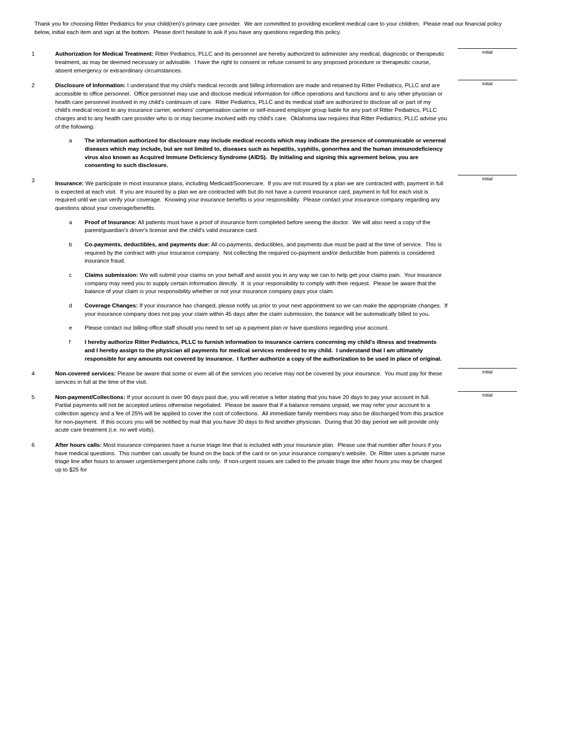Thank you for choosing Ritter Pediatrics for your child(ren)'s primary care provider. We are committed to providing excellent medical care to your children. Please read our financial policy below, initial each item and sign at the bottom. Please don't hesitate to ask if you have any questions regarding this policy.
1
Authorization for Medical Treatment: Ritter Pediatrics, PLLC and its personnel are hereby authorized to administer any medical, diagnostic or therapeutic treatment, as may be deemed necessary or advisable. I have the right to consent or refuse consent to any proposed procedure or therapeutic course, absent emergency or extraordinary circumstances.
Initial
2
Disclosure of Information: I understand that my child's medical records and billing information are made and retained by Ritter Pediatrics, PLLC and are accessible to office personnel. Office personnel may use and disclose medical information for office operations and functions and to any other physician or health care personnel involved in my child's continuum of care. Ritter Pediatrics, PLLC and its medical staff are authorized to disclose all or part of my child's medical record to any insurance carrier, workers' compensation carrier or self-insured employer group liable for any part of Ritter Pediatrics, PLLC charges and to any health care provider who is or may become involved with my child's care. Oklahoma law requires that Ritter Pediatrics, PLLC advise you of the following:
a
The information authorized for disclosure may include medical records which may indicate the presence of communicable or venereal diseases which may include, but are not limited to, diseases such as hepatitis, syphilis, gonorrhea and the human immunodeficiency virus also known as Acquired Immune Deficiency Syndrome (AIDS). By initialing and signing this agreement below, you are consenting to such disclosure.
Initial
3
Insurance: We participate in most insurance plans, including Medicaid/Soonercare. If you are not insured by a plan we are contracted with, payment in full is expected at each visit. If you are insured by a plan we are contracted with but do not have a current insurance card, payment in full for each visit is required until we can verify your coverage. Knowing your insurance benefits is your responsibility. Please contact your insurance company regarding any questions about your coverage/benefits.
a
Proof of Insurance: All patients must have a proof of insurance form completed before seeing the doctor. We will also need a copy of the parent/guardian's driver's license and the child's valid insurance card.
b
Co-payments, deductibles, and payments due: All co-payments, deductibles, and payments due must be paid at the time of service. This is required by the contract with your insurance company. Not collecting the required co-payment and/or deductible from patients is considered insurance fraud.
c
Claims submission: We will submit your claims on your behalf and assist you in any way we can to help get your claims pain. Your insurance company may need you to supply certain information directly. It is your responsibility to comply with their request. Please be aware that the balance of your claim is your responsibility whether or not your insurance company pays your claim.
d
Coverage Changes: If your insurance has changed, please notify us prior to your next appointment so we can make the appropriate changes. If your insurance company does not pay your claim within 45 days after the claim submission, the balance will be automatically billed to you.
e
Please contact our billing office staff should you need to set up a payment plan or have questions regarding your account.
f
I hereby authorize Ritter Pediatrics, PLLC to furnish information to insurance carriers concerning my child's illness and treatments and I hereby assign to the physician all payments for medical services rendered to my child. I understand that I am ultimately responsible for any amounts not covered by insurance. I further authorize a copy of the authorization to be used in place of original.
Initial
4
Non-covered services: Please be aware that some or even all of the services you receive may not be covered by your insurance. You must pay for these services in full at the time of the visit.
Initial
5
Non-payment/Collections: If your account is over 90 days past due, you will receive a letter stating that you have 20 days to pay your account in full. Partial payments will not be accepted unless otherwise negotiated. Please be aware that if a balance remains unpaid, we may refer your account to a collection agency and a fee of 25% will be applied to cover the cost of collections. All immediate family members may also be discharged from this practice for non-payment. If this occurs you will be notified by mail that you have 30 days to find another physician. During that 30 day period we will provide only acute care treatment (i.e. no well visits).
Initial
6
After hours calls: Most insurance companies have a nurse triage line that is included with your insurance plan. Please use that number after hours if you have medical questions. This number can usually be found on the back of the card or on your insurance company's website. Dr. Ritter uses a private nurse triage line after hours to answer urgent/emergent phone calls only. If non-urgent issues are called to the private triage line after hours you may be charged up to $25 for